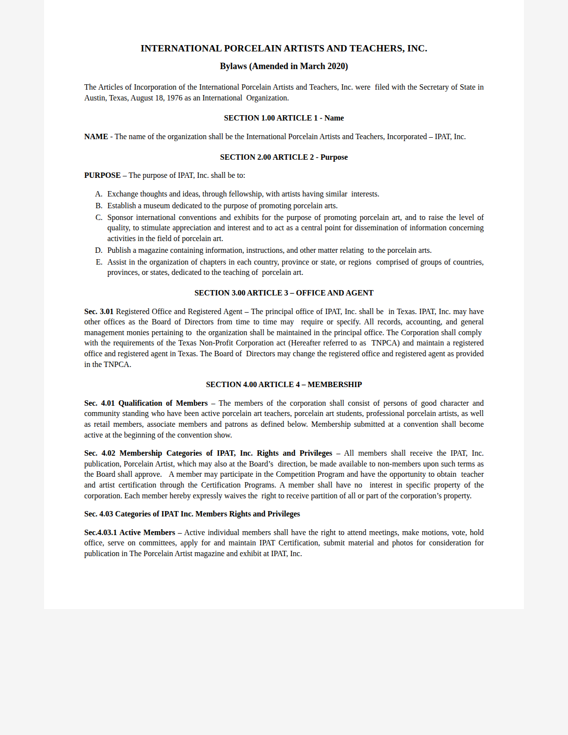INTERNATIONAL PORCELAIN ARTISTS AND TEACHERS, INC.
Bylaws (Amended in March 2020)
The Articles of Incorporation of the International Porcelain Artists and Teachers, Inc. were filed with the Secretary of State in Austin, Texas, August 18, 1976 as an International Organization.
SECTION 1.00 ARTICLE 1 - Name
NAME - The name of the organization shall be the International Porcelain Artists and Teachers, Incorporated – IPAT, Inc.
SECTION 2.00 ARTICLE 2 - Purpose
PURPOSE – The purpose of IPAT, Inc. shall be to:
Exchange thoughts and ideas, through fellowship, with artists having similar interests.
Establish a museum dedicated to the purpose of promoting porcelain arts.
Sponsor international conventions and exhibits for the purpose of promoting porcelain art, and to raise the level of quality, to stimulate appreciation and interest and to act as a central point for dissemination of information concerning activities in the field of porcelain art.
Publish a magazine containing information, instructions, and other matter relating to the porcelain arts.
Assist in the organization of chapters in each country, province or state, or regions comprised of groups of countries, provinces, or states, dedicated to the teaching of porcelain art.
SECTION 3.00 ARTICLE 3 – OFFICE AND AGENT
Sec. 3.01 Registered Office and Registered Agent – The principal office of IPAT, Inc. shall be in Texas. IPAT, Inc. may have other offices as the Board of Directors from time to time may require or specify. All records, accounting, and general management monies pertaining to the organization shall be maintained in the principal office. The Corporation shall comply with the requirements of the Texas Non-Profit Corporation act (Hereafter referred to as TNPCA) and maintain a registered office and registered agent in Texas. The Board of Directors may change the registered office and registered agent as provided in the TNPCA.
SECTION 4.00 ARTICLE 4 – MEMBERSHIP
Sec. 4.01 Qualification of Members – The members of the corporation shall consist of persons of good character and community standing who have been active porcelain art teachers, porcelain art students, professional porcelain artists, as well as retail members, associate members and patrons as defined below. Membership submitted at a convention shall become active at the beginning of the convention show.
Sec. 4.02 Membership Categories of IPAT, Inc. Rights and Privileges – All members shall receive the IPAT, Inc. publication, Porcelain Artist, which may also at the Board’s direction, be made available to non-members upon such terms as the Board shall approve. A member may participate in the Competition Program and have the opportunity to obtain teacher and artist certification through the Certification Programs. A member shall have no interest in specific property of the corporation. Each member hereby expressly waives the right to receive partition of all or part of the corporation’s property.
Sec. 4.03 Categories of IPAT Inc. Members Rights and Privileges
Sec.4.03.1 Active Members – Active individual members shall have the right to attend meetings, make motions, vote, hold office, serve on committees, apply for and maintain IPAT Certification, submit material and photos for consideration for publication in The Porcelain Artist magazine and exhibit at IPAT, Inc.